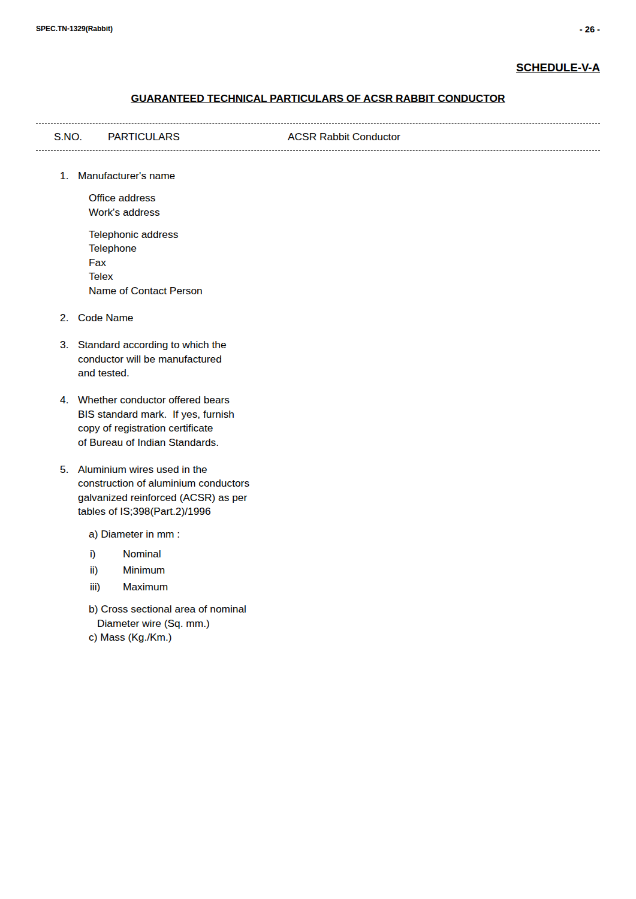SPEC.TN-1329(Rabbit)
- 26 -
SCHEDULE-V-A
GUARANTEED TECHNICAL PARTICULARS OF ACSR RABBIT CONDUCTOR
S.NO.
PARTICULARS
ACSR Rabbit Conductor
1. Manufacturer's name
Office address
Work's address
Telephonic address
Telephone
Fax
Telex
Name of Contact Person
2. Code Name
3. Standard according to which the
conductor will be manufactured
and tested.
4. Whether conductor offered bears
BIS standard mark. If yes, furnish
copy of registration certificate
of Bureau of Indian Standards.
5. Aluminium wires used in the
construction of aluminium conductors
galvanized reinforced (ACSR) as per
tables of IS;398(Part.2)/1996
a) Diameter in mm :
i) Nominal
ii) Minimum
iii) Maximum
b) Cross sectional area of nominal
Diameter wire (Sq. mm.)
c) Mass (Kg./Km.)